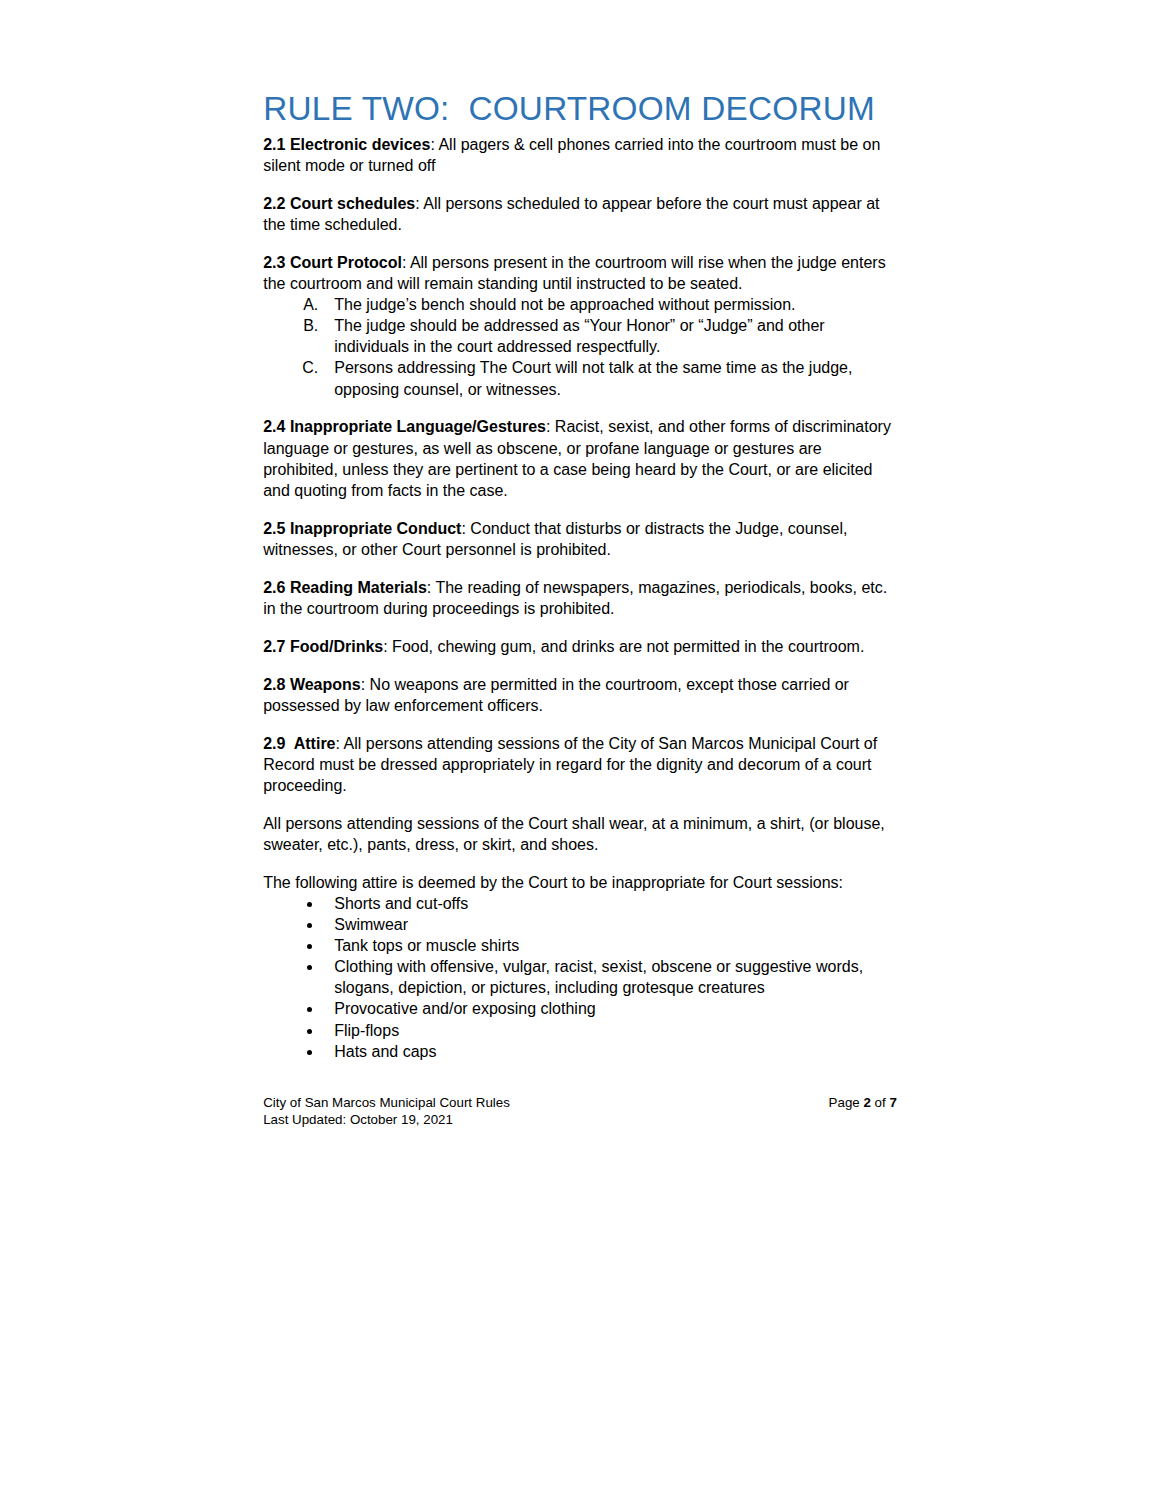RULE TWO: COURTROOM DECORUM
2.1 Electronic devices: All pagers & cell phones carried into the courtroom must be on silent mode or turned off
2.2 Court schedules: All persons scheduled to appear before the court must appear at the time scheduled.
2.3 Court Protocol: All persons present in the courtroom will rise when the judge enters the courtroom and will remain standing until instructed to be seated.
The judge’s bench should not be approached without permission.
The judge should be addressed as “Your Honor” or “Judge” and other individuals in the court addressed respectfully.
Persons addressing The Court will not talk at the same time as the judge, opposing counsel, or witnesses.
2.4 Inappropriate Language/Gestures: Racist, sexist, and other forms of discriminatory language or gestures, as well as obscene, or profane language or gestures are prohibited, unless they are pertinent to a case being heard by the Court, or are elicited and quoting from facts in the case.
2.5 Inappropriate Conduct: Conduct that disturbs or distracts the Judge, counsel, witnesses, or other Court personnel is prohibited.
2.6 Reading Materials: The reading of newspapers, magazines, periodicals, books, etc. in the courtroom during proceedings is prohibited.
2.7 Food/Drinks: Food, chewing gum, and drinks are not permitted in the courtroom.
2.8 Weapons: No weapons are permitted in the courtroom, except those carried or possessed by law enforcement officers.
2.9 Attire: All persons attending sessions of the City of San Marcos Municipal Court of Record must be dressed appropriately in regard for the dignity and decorum of a court proceeding.
All persons attending sessions of the Court shall wear, at a minimum, a shirt, (or blouse, sweater, etc.), pants, dress, or skirt, and shoes.
The following attire is deemed by the Court to be inappropriate for Court sessions:
Shorts and cut-offs
Swimwear
Tank tops or muscle shirts
Clothing with offensive, vulgar, racist, sexist, obscene or suggestive words, slogans, depiction, or pictures, including grotesque creatures
Provocative and/or exposing clothing
Flip-flops
Hats and caps
City of San Marcos Municipal Court Rules
Last Updated: October 19, 2021
Page 2 of 7